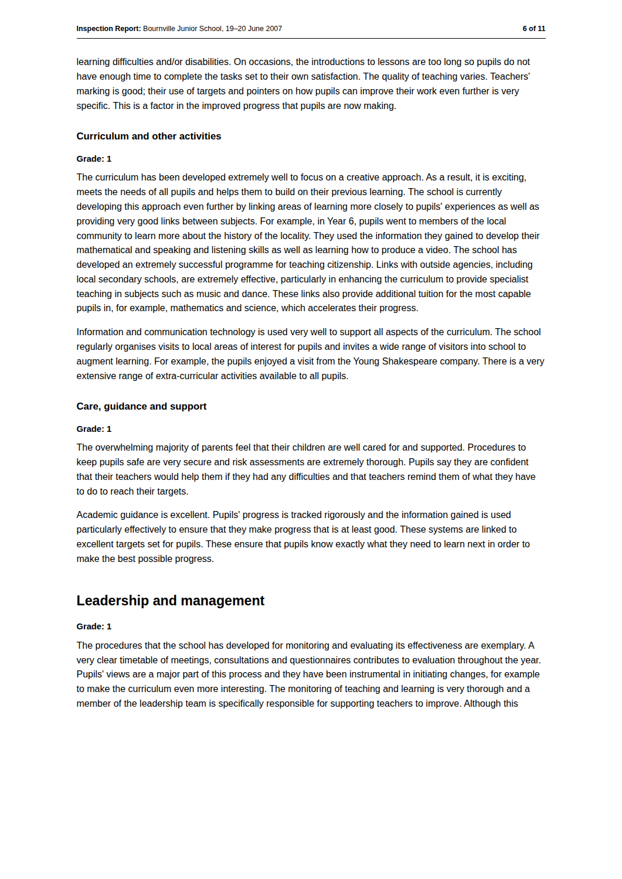Inspection Report: Bournville Junior School, 19–20 June 2007
6 of 11
learning difficulties and/or disabilities. On occasions, the introductions to lessons are too long so pupils do not have enough time to complete the tasks set to their own satisfaction. The quality of teaching varies. Teachers' marking is good; their use of targets and pointers on how pupils can improve their work even further is very specific. This is a factor in the improved progress that pupils are now making.
Curriculum and other activities
Grade: 1
The curriculum has been developed extremely well to focus on a creative approach. As a result, it is exciting, meets the needs of all pupils and helps them to build on their previous learning. The school is currently developing this approach even further by linking areas of learning more closely to pupils' experiences as well as providing very good links between subjects. For example, in Year 6, pupils went to members of the local community to learn more about the history of the locality. They used the information they gained to develop their mathematical and speaking and listening skills as well as learning how to produce a video. The school has developed an extremely successful programme for teaching citizenship. Links with outside agencies, including local secondary schools, are extremely effective, particularly in enhancing the curriculum to provide specialist teaching in subjects such as music and dance. These links also provide additional tuition for the most capable pupils in, for example, mathematics and science, which accelerates their progress.
Information and communication technology is used very well to support all aspects of the curriculum. The school regularly organises visits to local areas of interest for pupils and invites a wide range of visitors into school to augment learning. For example, the pupils enjoyed a visit from the Young Shakespeare company. There is a very extensive range of extra-curricular activities available to all pupils.
Care, guidance and support
Grade: 1
The overwhelming majority of parents feel that their children are well cared for and supported. Procedures to keep pupils safe are very secure and risk assessments are extremely thorough. Pupils say they are confident that their teachers would help them if they had any difficulties and that teachers remind them of what they have to do to reach their targets.
Academic guidance is excellent. Pupils' progress is tracked rigorously and the information gained is used particularly effectively to ensure that they make progress that is at least good. These systems are linked to excellent targets set for pupils. These ensure that pupils know exactly what they need to learn next in order to make the best possible progress.
Leadership and management
Grade: 1
The procedures that the school has developed for monitoring and evaluating its effectiveness are exemplary. A very clear timetable of meetings, consultations and questionnaires contributes to evaluation throughout the year. Pupils' views are a major part of this process and they have been instrumental in initiating changes, for example to make the curriculum even more interesting. The monitoring of teaching and learning is very thorough and a member of the leadership team is specifically responsible for supporting teachers to improve. Although this